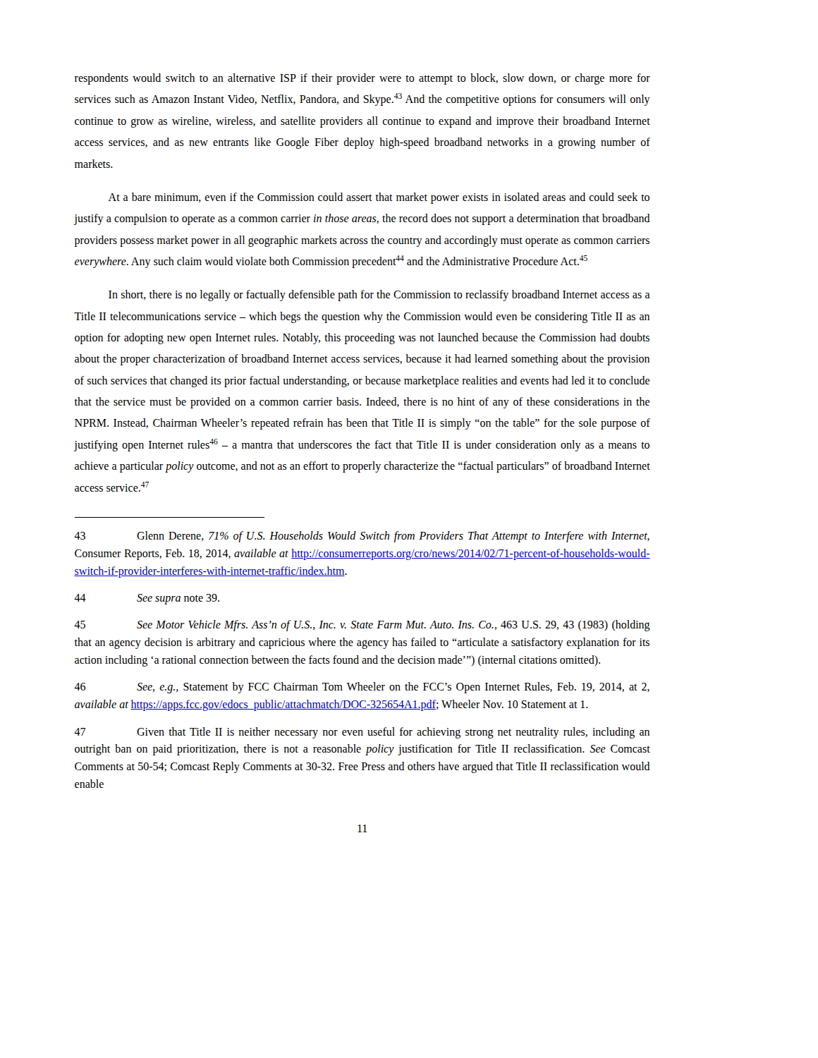respondents would switch to an alternative ISP if their provider were to attempt to block, slow down, or charge more for services such as Amazon Instant Video, Netflix, Pandora, and Skype.43 And the competitive options for consumers will only continue to grow as wireline, wireless, and satellite providers all continue to expand and improve their broadband Internet access services, and as new entrants like Google Fiber deploy high-speed broadband networks in a growing number of markets.
At a bare minimum, even if the Commission could assert that market power exists in isolated areas and could seek to justify a compulsion to operate as a common carrier in those areas, the record does not support a determination that broadband providers possess market power in all geographic markets across the country and accordingly must operate as common carriers everywhere. Any such claim would violate both Commission precedent44 and the Administrative Procedure Act.45
In short, there is no legally or factually defensible path for the Commission to reclassify broadband Internet access as a Title II telecommunications service – which begs the question why the Commission would even be considering Title II as an option for adopting new open Internet rules. Notably, this proceeding was not launched because the Commission had doubts about the proper characterization of broadband Internet access services, because it had learned something about the provision of such services that changed its prior factual understanding, or because marketplace realities and events had led it to conclude that the service must be provided on a common carrier basis. Indeed, there is no hint of any of these considerations in the NPRM. Instead, Chairman Wheeler’s repeated refrain has been that Title II is simply “on the table” for the sole purpose of justifying open Internet rules46 – a mantra that underscores the fact that Title II is under consideration only as a means to achieve a particular policy outcome, and not as an effort to properly characterize the “factual particulars” of broadband Internet access service.47
43 Glenn Derene, 71% of U.S. Households Would Switch from Providers That Attempt to Interfere with Internet, Consumer Reports, Feb. 18, 2014, available at http://consumerreports.org/cro/news/2014/02/71-percent-of-households-would-switch-if-provider-interferes-with-internet-traffic/index.htm.
44 See supra note 39.
45 See Motor Vehicle Mfrs. Ass’n of U.S., Inc. v. State Farm Mut. Auto. Ins. Co., 463 U.S. 29, 43 (1983) (holding that an agency decision is arbitrary and capricious where the agency has failed to “articulate a satisfactory explanation for its action including ‘a rational connection between the facts found and the decision made’”) (internal citations omitted).
46 See, e.g., Statement by FCC Chairman Tom Wheeler on the FCC’s Open Internet Rules, Feb. 19, 2014, at 2, available at https://apps.fcc.gov/edocs_public/attachmatch/DOC-325654A1.pdf; Wheeler Nov. 10 Statement at 1.
47 Given that Title II is neither necessary nor even useful for achieving strong net neutrality rules, including an outright ban on paid prioritization, there is not a reasonable policy justification for Title II reclassification. See Comcast Comments at 50-54; Comcast Reply Comments at 30-32. Free Press and others have argued that Title II reclassification would enable
11